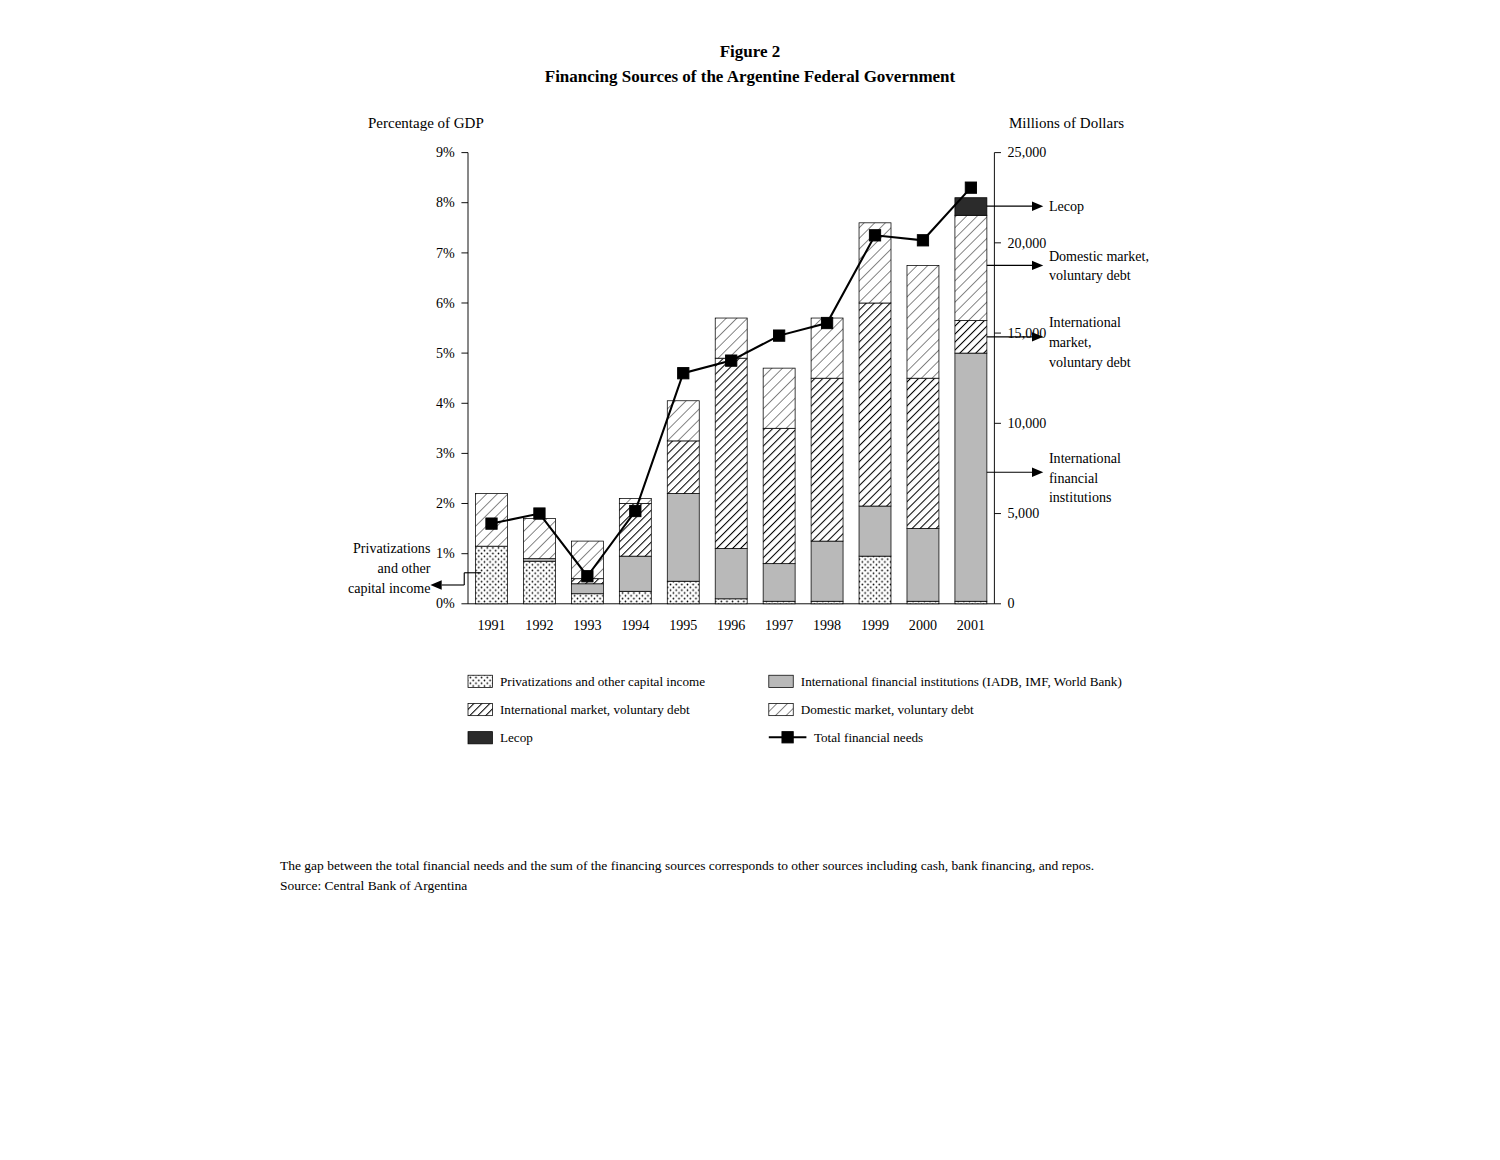Figure 2
Financing Sources of the Argentine Federal Government
Percentage of GDP
Millions of Dollars
===== Plot frame coordinates ===== x axis from 200 to 760 ; y axis from 40 (9%) to 520 (0%) 1% = 53.333 px 0% 1% 2% 3% 4% 5% 6% 7% 8% 9% 0 5,000 10,000 15,000 20,000 25,000 ===== Bars ===== Category centers: 1991..2001 spaced 50.9 px starting at 225 ===== Total financial needs line (percent of GDP) ===== 1991 1.6 ; 1992 1.8 ; 1993 0.55 ; 1994 1.85 ; 1995 4.6 ; 1996 4.85 ; 1997 5.35 ; 1998 5.6 ; 1999 7.35 ; 2000 7.25 ; 2001 8.3 1991 1992 1993 1994 1995 1996 1997 1998 1999 2000 2001 Lecop Domestic market, voluntary debt International market, voluntary debt International financial institutions Privatizations and other capital income Privatizations and other capital income International financial institutions (IADB, IMF, World Bank) International market, voluntary debt Domestic market, voluntary debt Lecop Total financial needs
The gap between the total financial needs and the sum of the financing sources corresponds to other sources including cash, bank financing, and repos.
Source: Central Bank of Argentina